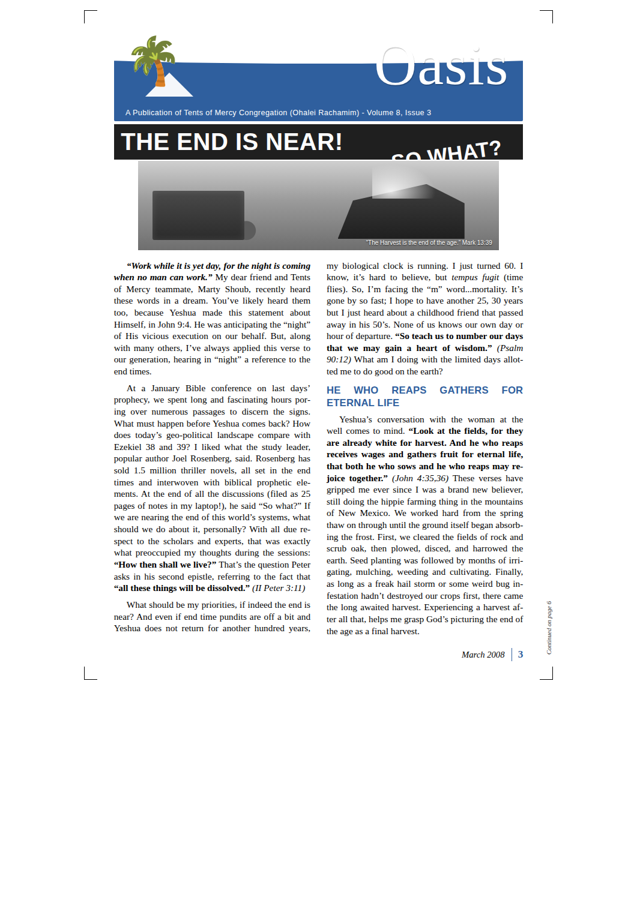🌴
Oasis
A Publication of Tents of Mercy Congregation (Ohalei Rachamim) - Volume 8, Issue 3
The End Is Near!
So What?
By EITAN SHISHKOFF
“The Harvest is the end of the age.” Mark 13:39
“Work while it is yet day, for the night is coming when no man can work.” My dear friend and Tents of Mercy teammate, Marty Shoub, recently heard these words in a dream. You’ve likely heard them too, because Yeshua made this statement about Himself, in John 9:4. He was anticipating the “night” of His vicious execution on our behalf. But, along with many others, I’ve always applied this verse to our generation, hearing in “night” a reference to the end times.
At a January Bible conference on last days’ prophecy, we spent long and fascinating hours poring over numerous passages to discern the signs. What must happen before Yeshua comes back? How does today’s geo-political landscape compare with Ezekiel 38 and 39? I liked what the study leader, popular author Joel Rosenberg, said. Rosenberg has sold 1.5 million thriller novels, all set in the end times and interwoven with biblical prophetic elements. At the end of all the discussions (filed as 25 pages of notes in my laptop!), he said “So what?” If we are nearing the end of this world’s systems, what should we do about it, personally? With all due respect to the scholars and experts, that was exactly what preoccupied my thoughts during the sessions: “How then shall we live?” That’s the question Peter asks in his second epistle, referring to the fact that “all these things will be dissolved.” (II Peter 3:11)
What should be my priorities, if indeed the end is near? And even if end time pundits are off a bit and Yeshua does not return for another hundred years, my biological clock is running. I just turned 60. I know, it’s hard to believe, but tempus fugit (time flies). So, I’m facing the “m” word...mortality. It’s gone by so fast; I hope to have another 25, 30 years but I just heard about a childhood friend that passed away in his 50’s. None of us knows our own day or hour of departure. “So teach us to number our days that we may gain a heart of wisdom.” (Psalm 90:12) What am I doing with the limited days allotted me to do good on the earth?
He Who Reaps Gathers for Eternal Life
Yeshua’s conversation with the woman at the well comes to mind. “Look at the fields, for they are already white for harvest. And he who reaps receives wages and gathers fruit for eternal life, that both he who sows and he who reaps may rejoice together.” (John 4:35,36) These verses have gripped me ever since I was a brand new believer, still doing the hippie farming thing in the mountains of New Mexico. We worked hard from the spring thaw on through until the ground itself began absorbing the frost. First, we cleared the fields of rock and scrub oak, then plowed, disced, and harrowed the earth. Seed planting was followed by months of irrigating, mulching, weeding and cultivating. Finally, as long as a freak hail storm or some weird bug infestation hadn’t destroyed our crops first, there came the long awaited harvest. Experiencing a harvest after all that, helps me grasp God’s picturing the end of the age as a final harvest.
Continued on page 6
March 2008 3